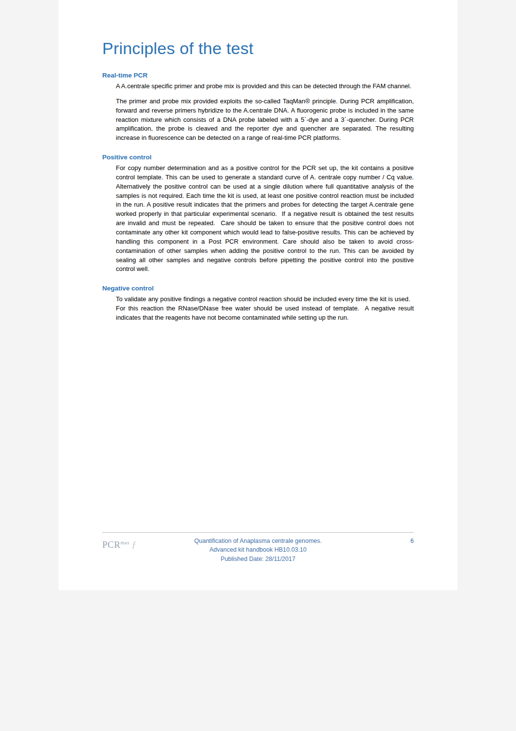Principles of the test
Real-time PCR
A A.centrale specific primer and probe mix is provided and this can be detected through the FAM channel.
The primer and probe mix provided exploits the so-called TaqMan® principle. During PCR amplification, forward and reverse primers hybridize to the A.centrale DNA. A fluorogenic probe is included in the same reaction mixture which consists of a DNA probe labeled with a 5`-dye and a 3`-quencher. During PCR amplification, the probe is cleaved and the reporter dye and quencher are separated. The resulting increase in fluorescence can be detected on a range of real-time PCR platforms.
Positive control
For copy number determination and as a positive control for the PCR set up, the kit contains a positive control template. This can be used to generate a standard curve of A. centrale copy number / Cq value. Alternatively the positive control can be used at a single dilution where full quantitative analysis of the samples is not required. Each time the kit is used, at least one positive control reaction must be included in the run. A positive result indicates that the primers and probes for detecting the target A.centrale gene worked properly in that particular experimental scenario. If a negative result is obtained the test results are invalid and must be repeated. Care should be taken to ensure that the positive control does not contaminate any other kit component which would lead to false-positive results. This can be achieved by handling this component in a Post PCR environment. Care should also be taken to avoid cross-contamination of other samples when adding the positive control to the run. This can be avoided by sealing all other samples and negative controls before pipetting the positive control into the positive control well.
Negative control
To validate any positive findings a negative control reaction should be included every time the kit is used. For this reaction the RNase/DNase free water should be used instead of template. A negative result indicates that the reagents have not become contaminated while setting up the run.
PCRmax ƒ
Quantification of Anaplasma centrale genomes.
Advanced kit handbook HB10.03.10
Published Date: 28/11/2017
6